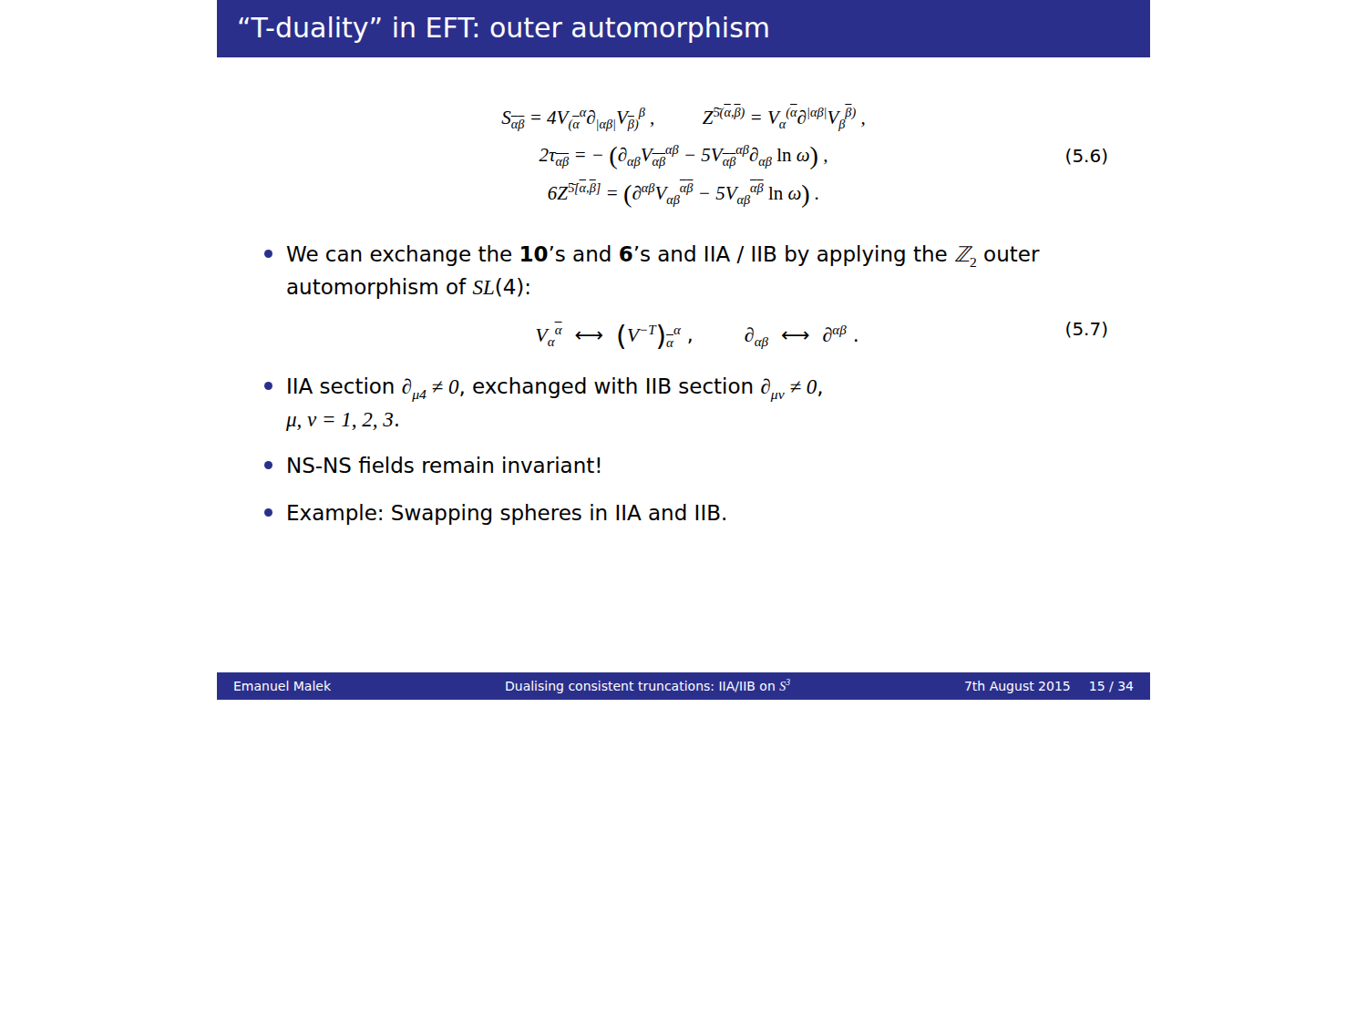“T-duality” in EFT: outer automorphism
Sαβ = 4V(αα∂|αβ|Vβ)β , Z5̄(α,β) = Vα(α∂|αβ|Vββ) ,
2ταβ = − (∂αβVαβαβ − 5Vαβαβ∂αβ ln ω) , (5.6)
6Z5̄[α,β] = (∂αβVαβαβ − 5Vαβαβ ln ω) .
We can exchange the 10’s and 6’s and IIA / IIB by applying the ℤ2 outer automorphism of SL(4):
Vαα ⟷ (V−T)αα , ∂αβ ⟷ ∂αβ . (5.7)
IIA section ∂μ4 ≠ 0, exchanged with IIB section ∂μν ≠ 0,
μ, ν = 1, 2, 3.
NS-NS fields remain invariant!
Example: Swapping spheres in IIA and IIB.
Emanuel Malek
Dualising consistent truncations: IIA/IIB on S3
7th August 2015
15 / 34